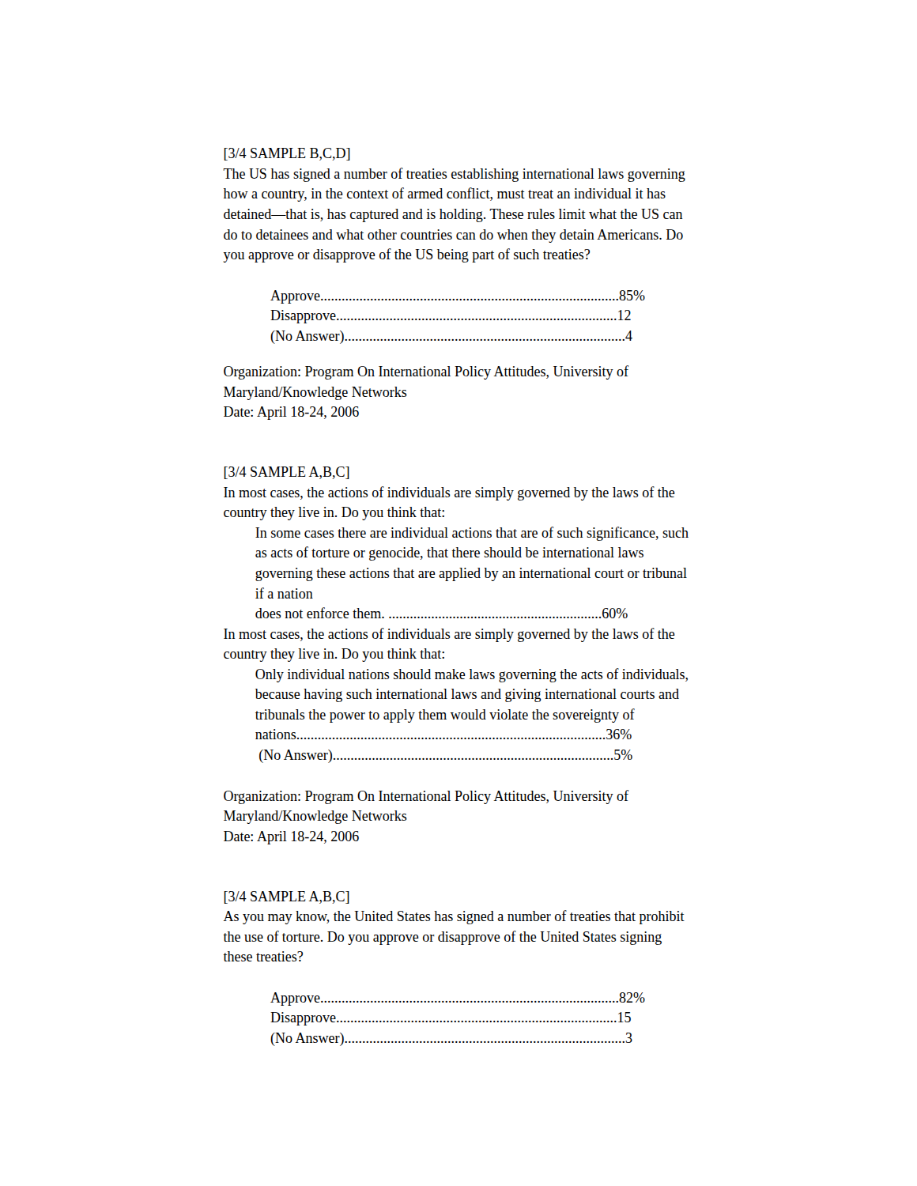[3/4 SAMPLE B,C,D]
The US has signed a number of treaties establishing international laws governing how a country, in the context of armed conflict, must treat an individual it has detained—that is, has captured and is holding. These rules limit what the US can do to detainees and what other countries can do when they detain Americans. Do you approve or disapprove of the US being part of such treaties?
Approve....................................................................................85%
Disapprove...............................................................................12
(No Answer)...............................................................................4
Organization: Program On International Policy Attitudes, University of Maryland/Knowledge Networks
Date: April 18-24, 2006
[3/4 SAMPLE A,B,C]
In most cases, the actions of individuals are simply governed by the laws of the country they live in. Do you think that:
In some cases there are individual actions that are of such significance, such as acts of torture or genocide, that there should be international laws governing these actions that are applied by an international court or tribunal if a nation
does not enforce them. ............................................................60%
In most cases, the actions of individuals are simply governed by the laws of the country they live in. Do you think that:
Only individual nations should make laws governing the acts of individuals, because having such international laws and giving international courts and tribunals the power to apply them would violate the sovereignty of
nations.......................................................................................36%
(No Answer)...............................................................................5%
Organization: Program On International Policy Attitudes, University of Maryland/Knowledge Networks
Date: April 18-24, 2006
[3/4 SAMPLE A,B,C]
As you may know, the United States has signed a number of treaties that prohibit the use of torture. Do you approve or disapprove of the United States signing these treaties?
Approve....................................................................................82%
Disapprove...............................................................................15
(No Answer)...............................................................................3